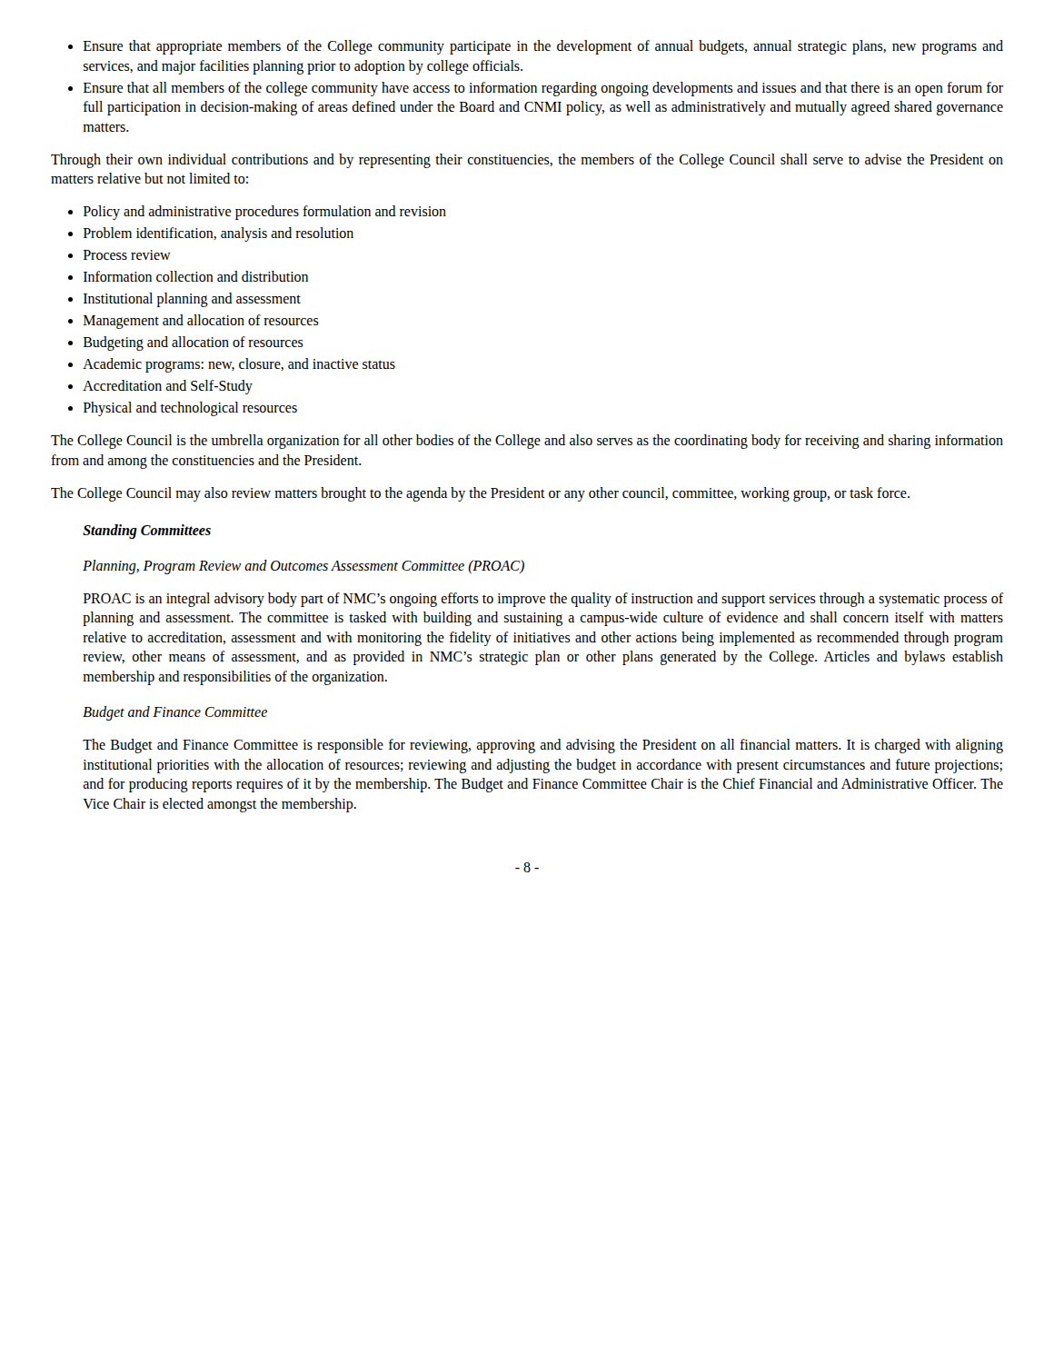Ensure that appropriate members of the College community participate in the development of annual budgets, annual strategic plans, new programs and services, and major facilities planning prior to adoption by college officials.
Ensure that all members of the college community have access to information regarding ongoing developments and issues and that there is an open forum for full participation in decision-making of areas defined under the Board and CNMI policy, as well as administratively and mutually agreed shared governance matters.
Through their own individual contributions and by representing their constituencies, the members of the College Council shall serve to advise the President on matters relative but not limited to:
Policy and administrative procedures formulation and revision
Problem identification, analysis and resolution
Process review
Information collection and distribution
Institutional planning and assessment
Management and allocation of resources
Budgeting and allocation of resources
Academic programs: new, closure, and inactive status
Accreditation and Self-Study
Physical and technological resources
The College Council is the umbrella organization for all other bodies of the College and also serves as the coordinating body for receiving and sharing information from and among the constituencies and the President.
The College Council may also review matters brought to the agenda by the President or any other council, committee, working group, or task force.
Standing Committees
Planning, Program Review and Outcomes Assessment Committee (PROAC)
PROAC is an integral advisory body part of NMC’s ongoing efforts to improve the quality of instruction and support services through a systematic process of planning and assessment. The committee is tasked with building and sustaining a campus-wide culture of evidence and shall concern itself with matters relative to accreditation, assessment and with monitoring the fidelity of initiatives and other actions being implemented as recommended through program review, other means of assessment, and as provided in NMC’s strategic plan or other plans generated by the College. Articles and bylaws establish membership and responsibilities of the organization.
Budget and Finance Committee
The Budget and Finance Committee is responsible for reviewing, approving and advising the President on all financial matters. It is charged with aligning institutional priorities with the allocation of resources; reviewing and adjusting the budget in accordance with present circumstances and future projections; and for producing reports requires of it by the membership. The Budget and Finance Committee Chair is the Chief Financial and Administrative Officer. The Vice Chair is elected amongst the membership.
- 8 -